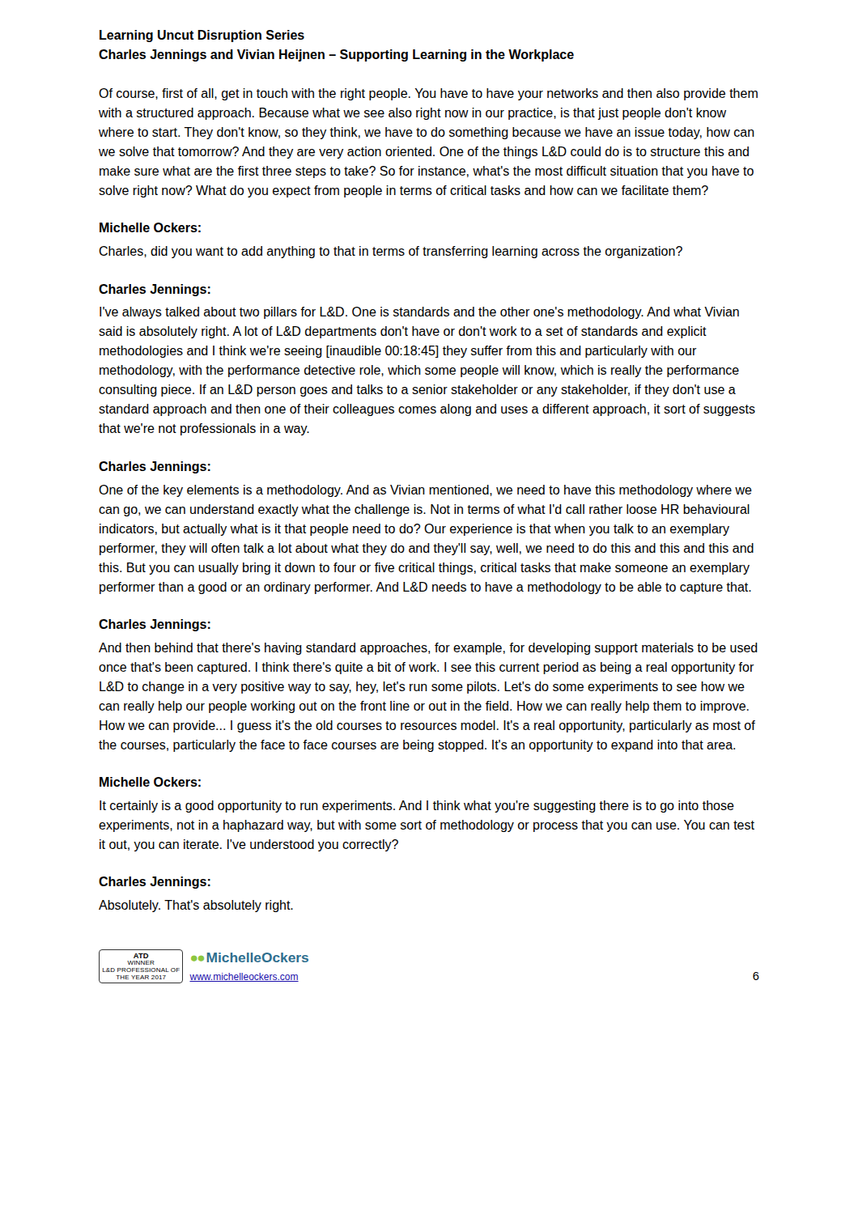Learning Uncut Disruption Series
Charles Jennings and Vivian Heijnen – Supporting Learning in the Workplace
Of course, first of all, get in touch with the right people. You have to have your networks and then also provide them with a structured approach. Because what we see also right now in our practice, is that just people don't know where to start. They don't know, so they think, we have to do something because we have an issue today, how can we solve that tomorrow? And they are very action oriented. One of the things L&D could do is to structure this and make sure what are the first three steps to take? So for instance, what's the most difficult situation that you have to solve right now? What do you expect from people in terms of critical tasks and how can we facilitate them?
Michelle Ockers:
Charles, did you want to add anything to that in terms of transferring learning across the organization?
Charles Jennings:
I've always talked about two pillars for L&D. One is standards and the other one's methodology. And what Vivian said is absolutely right. A lot of L&D departments don't have or don't work to a set of standards and explicit methodologies and I think we're seeing [inaudible 00:18:45] they suffer from this and particularly with our methodology, with the performance detective role, which some people will know, which is really the performance consulting piece. If an L&D person goes and talks to a senior stakeholder or any stakeholder, if they don't use a standard approach and then one of their colleagues comes along and uses a different approach, it sort of suggests that we're not professionals in a way.
Charles Jennings:
One of the key elements is a methodology. And as Vivian mentioned, we need to have this methodology where we can go, we can understand exactly what the challenge is. Not in terms of what I'd call rather loose HR behavioural indicators, but actually what is it that people need to do? Our experience is that when you talk to an exemplary performer, they will often talk a lot about what they do and they'll say, well, we need to do this and this and this and this. But you can usually bring it down to four or five critical things, critical tasks that make someone an exemplary performer than a good or an ordinary performer. And L&D needs to have a methodology to be able to capture that.
Charles Jennings:
And then behind that there's having standard approaches, for example, for developing support materials to be used once that's been captured. I think there's quite a bit of work. I see this current period as being a real opportunity for L&D to change in a very positive way to say, hey, let's run some pilots. Let's do some experiments to see how we can really help our people working out on the front line or out in the field. How we can really help them to improve. How we can provide... I guess it's the old courses to resources model. It's a real opportunity, particularly as most of the courses, particularly the face to face courses are being stopped. It's an opportunity to expand into that area.
Michelle Ockers:
It certainly is a good opportunity to run experiments. And I think what you're suggesting there is to go into those experiments, not in a haphazard way, but with some sort of methodology or process that you can use. You can test it out, you can iterate. I've understood you correctly?
Charles Jennings:
Absolutely. That's absolutely right.
ATD Winner
L&D Professional of
the Year 2017
●●MichelleOckers
www.michelleockers.com
6